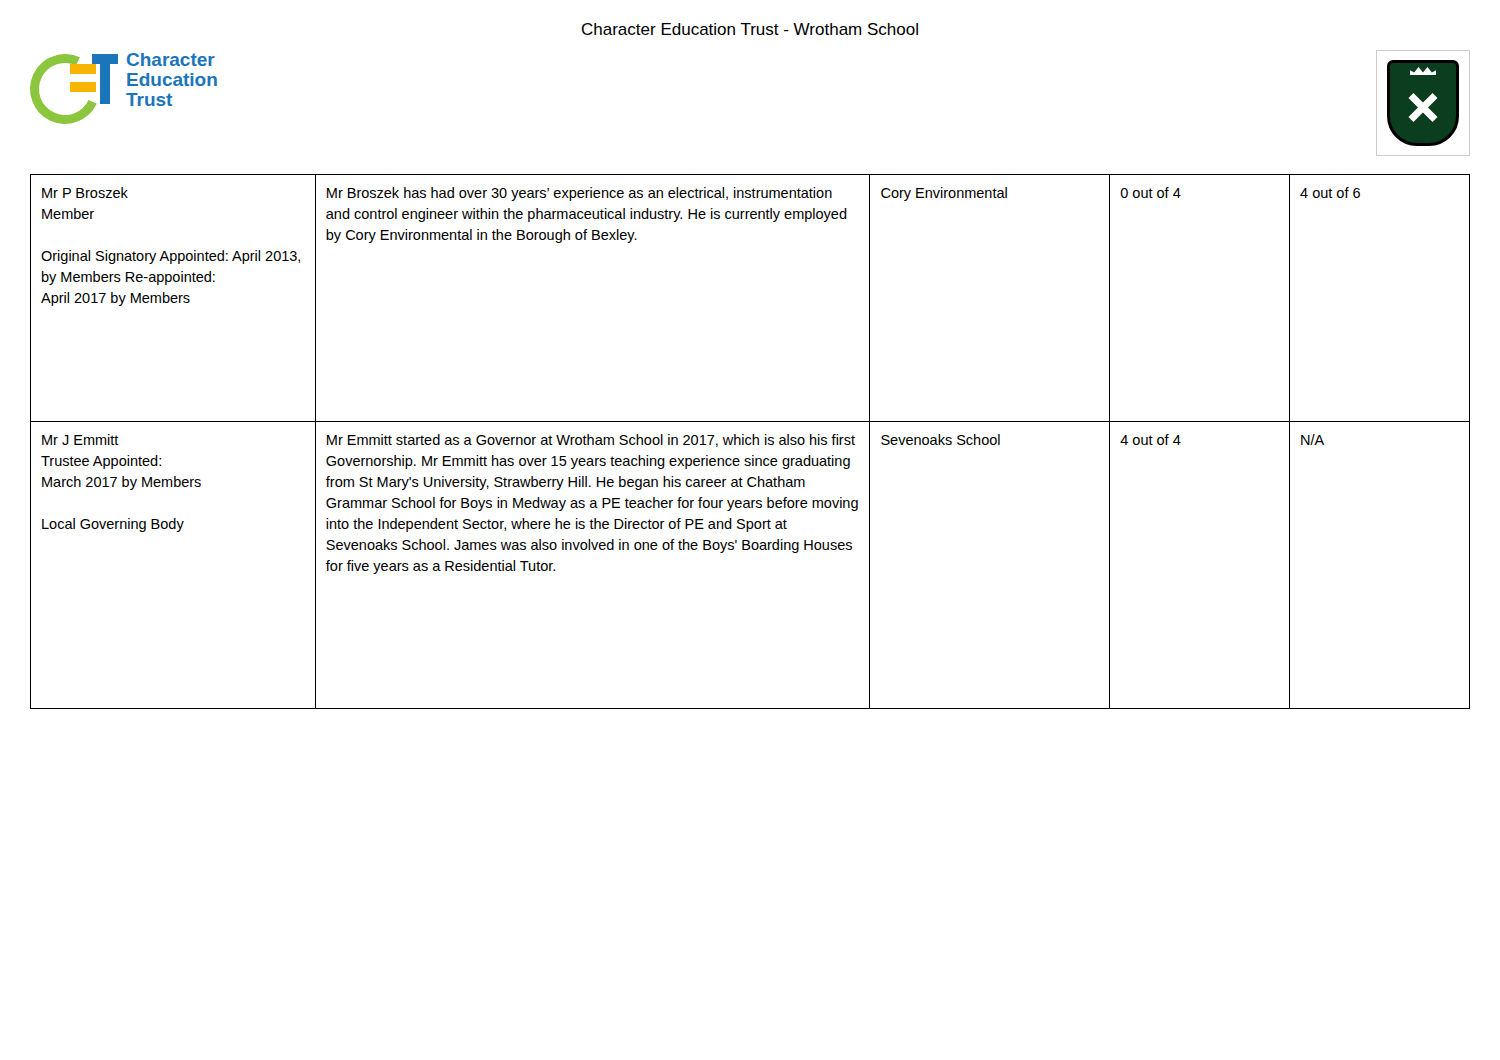Character Education Trust - Wrotham School
Character
Education
Trust
| Mr P Broszek Member Original Signatory Appointed: April 2013, by Members Re-appointed: April 2017 by Members | Mr Broszek has had over 30 years’ experience as an electrical, instrumentation and control engineer within the pharmaceutical industry. He is currently employed by Cory Environmental in the Borough of Bexley. | Cory Environmental | 0 out of 4 | 4 out of 6 |
| Mr J Emmitt Trustee Appointed: March 2017 by Members Local Governing Body | Mr Emmitt started as a Governor at Wrotham School in 2017, which is also his first Governorship. Mr Emmitt has over 15 years teaching experience since graduating from St Mary's University, Strawberry Hill. He began his career at Chatham Grammar School for Boys in Medway as a PE teacher for four years before moving into the Independent Sector, where he is the Director of PE and Sport at Sevenoaks School. James was also involved in one of the Boys' Boarding Houses for five years as a Residential Tutor. | Sevenoaks School | 4 out of 4 | N/A |